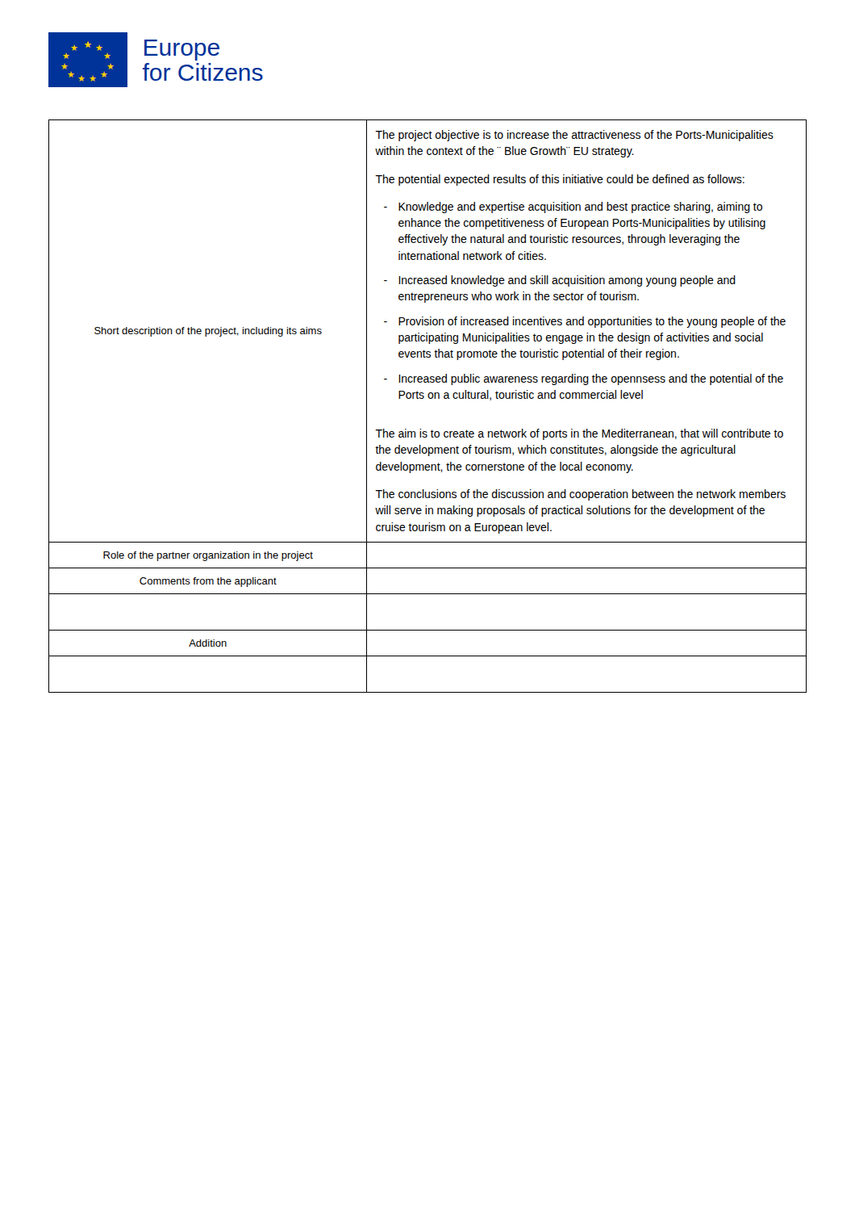★ ★ ★ ★ ★ ★ ★ ★ ★ ★ ★ ★
Europe
for Citizens
| Short description of the project, including its aims | The project objective is to increase the attractiveness of the Ports-Municipalities within the context of the ¨ Blue Growth¨ EU strategy. The potential expected results of this initiative could be defined as follows: Knowledge and expertise acquisition and best practice sharing, aiming to enhance the competitiveness of European Ports-Municipalities by utilising effectively the natural and touristic resources, through leveraging the international network of cities. Increased knowledge and skill acquisition among young people and entrepreneurs who work in the sector of tourism. Provision of increased incentives and opportunities to the young people of the participating Municipalities to engage in the design of activities and social events that promote the touristic potential of their region. Increased public awareness regarding the opennsess and the potential of the Ports on a cultural, touristic and commercial level The aim is to create a network of ports in the Mediterranean, that will contribute to the development of tourism, which constitutes, alongside the agricultural development, the cornerstone of the local economy. The conclusions of the discussion and cooperation between the network members will serve in making proposals of practical solutions for the development of the cruise tourism on a European level. |
| Role of the partner organization in the project | |
| Comments from the applicant | |
| Addition | |